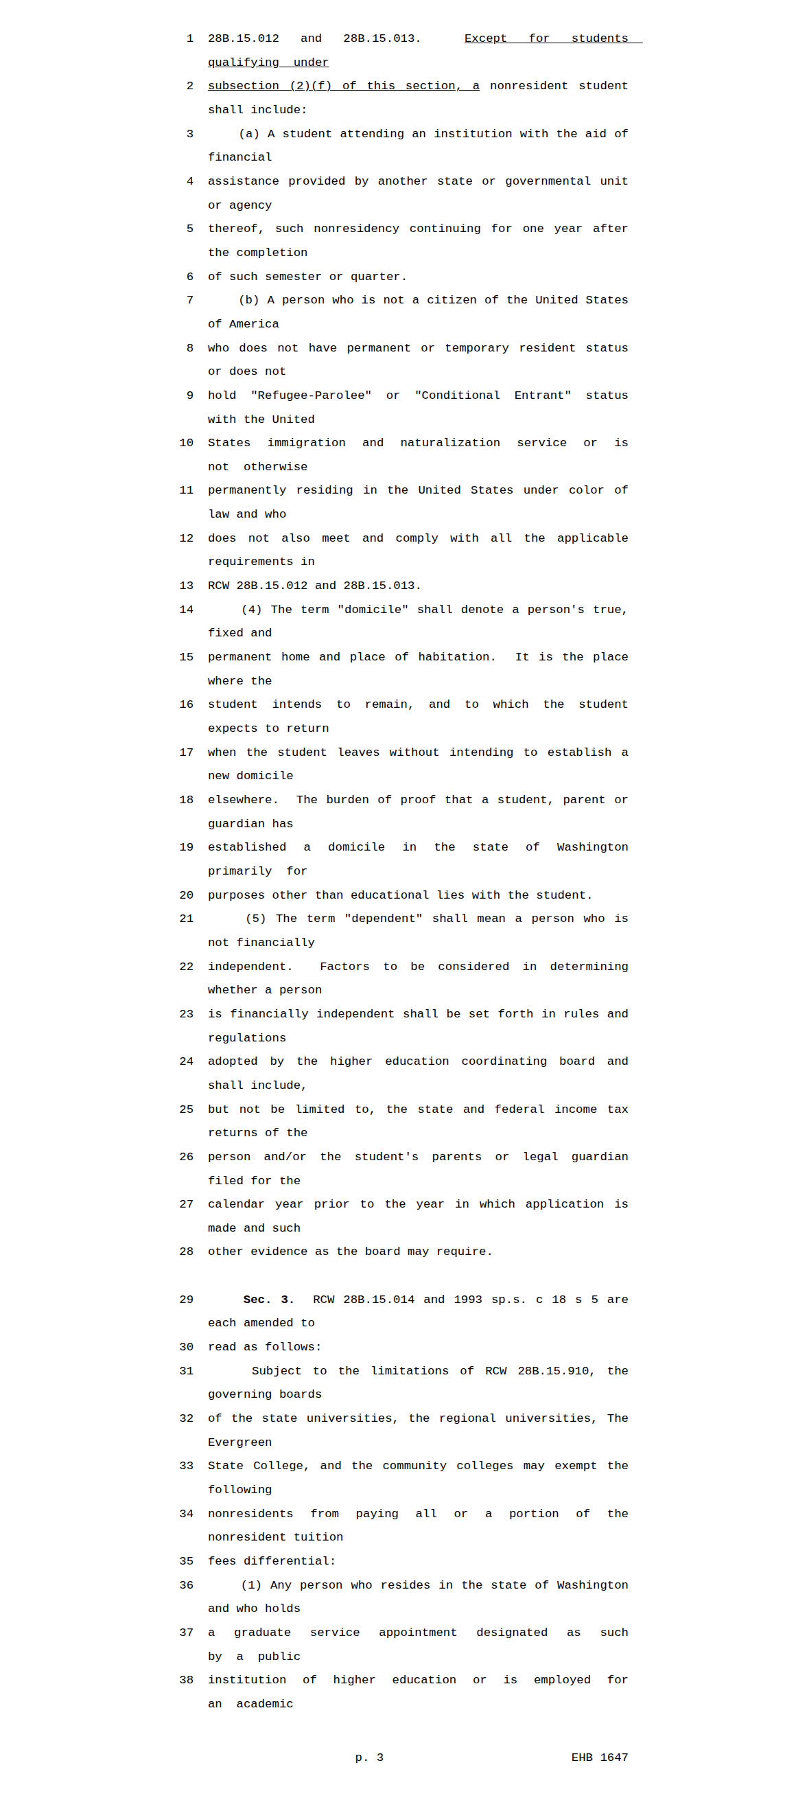128B.15.012 and 28B.15.013. Except for students qualifying under
2 subsection (2)(f) of this section, a nonresident student shall include:
3 (a) A student attending an institution with the aid of financial
4 assistance provided by another state or governmental unit or agency
5 thereof, such nonresidency continuing for one year after the completion
6 of such semester or quarter.
7 (b) A person who is not a citizen of the United States of America
8 who does not have permanent or temporary resident status or does not
9 hold "Refugee-Parolee" or "Conditional Entrant" status with the United
10 States immigration and naturalization service or is not otherwise
11 permanently residing in the United States under color of law and who
12 does not also meet and comply with all the applicable requirements in
13 RCW 28B.15.012 and 28B.15.013.
14 (4) The term "domicile" shall denote a person's true, fixed and
15 permanent home and place of habitation. It is the place where the
16 student intends to remain, and to which the student expects to return
17 when the student leaves without intending to establish a new domicile
18 elsewhere. The burden of proof that a student, parent or guardian has
19 established a domicile in the state of Washington primarily for
20 purposes other than educational lies with the student.
21 (5) The term "dependent" shall mean a person who is not financially
22 independent. Factors to be considered in determining whether a person
23 is financially independent shall be set forth in rules and regulations
24 adopted by the higher education coordinating board and shall include,
25 but not be limited to, the state and federal income tax returns of the
26 person and/or the student's parents or legal guardian filed for the
27 calendar year prior to the year in which application is made and such
28 other evidence as the board may require.
29 Sec. 3. RCW 28B.15.014 and 1993 sp.s. c 18 s 5 are each amended to
30 read as follows:
31 Subject to the limitations of RCW 28B.15.910, the governing boards
32 of the state universities, the regional universities, The Evergreen
33 State College, and the community colleges may exempt the following
34 nonresidents from paying all or a portion of the nonresident tuition
35 fees differential:
36 (1) Any person who resides in the state of Washington and who holds
37 a graduate service appointment designated as such by a public
38 institution of higher education or is employed for an academic
p. 3EHB 1647